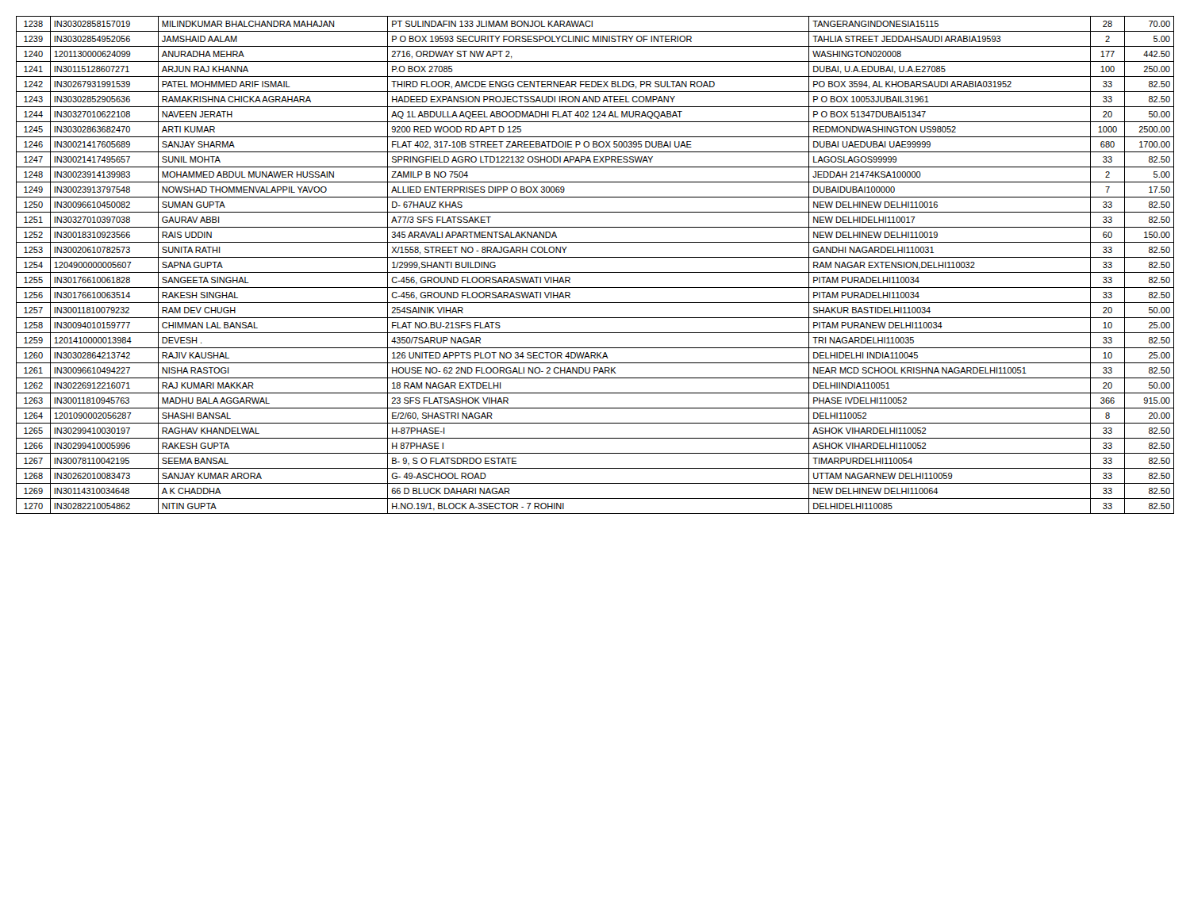| 1238 | IN30302858157019 | MILINDKUMAR BHALCHANDRA MAHAJAN | PT SULINDAFIN 133 JLIMAM BONJOL KARAWACI | TANGERANGINDONESIA15115 | 28 | 70.00 |
| 1239 | IN30302854952056 | JAMSHAID AALAM | P O BOX 19593 SECURITY FORSESPOLYCLINIC MINISTRY OF INTERIOR | TAHLIA STREET JEDDAHSAUDI ARABIA19593 | 2 | 5.00 |
| 1240 | 1201130000624099 | ANURADHA MEHRA | 2716, ORDWAY ST NW APT 2, | WASHINGTON020008 | 177 | 442.50 |
| 1241 | IN30115128607271 | ARJUN RAJ KHANNA | P.O BOX 27085 | DUBAI, U.A.EDUBAI, U.A.E27085 | 100 | 250.00 |
| 1242 | IN30267931991539 | PATEL MOHMMED ARIF ISMAIL | THIRD FLOOR, AMCDE ENGG CENTERNEAR FEDEX BLDG, PR SULTAN ROAD | PO BOX 3594, AL KHOBARSAUDI ARABIA031952 | 33 | 82.50 |
| 1243 | IN30302852905636 | RAMAKRISHNA CHICKA AGRAHARA | HADEED EXPANSION PROJECTSSAUDI IRON AND ATEEL COMPANY | P O BOX 10053JUBAIL31961 | 33 | 82.50 |
| 1244 | IN30327010622108 | NAVEEN JERATH | AQ 1L ABDULLA AQEEL ABOODMADHI FLAT 402 124 AL MURAQQABAT | P O BOX 51347DUBAI51347 | 20 | 50.00 |
| 1245 | IN30302863682470 | ARTI KUMAR | 9200 RED WOOD RD APT D 125 | REDMONDWASHINGTON US98052 | 1000 | 2500.00 |
| 1246 | IN30021417605689 | SANJAY SHARMA | FLAT 402, 317-10B STREET ZAREEBATDOIE P O BOX 500395 DUBAI UAE | DUBAI UAEDUBAI UAE99999 | 680 | 1700.00 |
| 1247 | IN30021417495657 | SUNIL MOHTA | SPRINGFIELD AGRO LTD122132 OSHODI APAPA EXPRESSWAY | LAGOSLAGOS99999 | 33 | 82.50 |
| 1248 | IN30023914139983 | MOHAMMED ABDUL MUNAWER HUSSAIN | ZAMILP B NO 7504 | JEDDAH 21474KSA100000 | 2 | 5.00 |
| 1249 | IN30023913797548 | NOWSHAD THOMMENVALAPPIL YAVOO | ALLIED ENTERPRISES DIPP O BOX 30069 | DUBAIDUBAI100000 | 7 | 17.50 |
| 1250 | IN30096610450082 | SUMAN GUPTA | D- 67HAUZ KHAS | NEW DELHINEW DELHI110016 | 33 | 82.50 |
| 1251 | IN30327010397038 | GAURAV ABBI | A77/3 SFS FLATSSAKET | NEW DELHIDELHI110017 | 33 | 82.50 |
| 1252 | IN30018310923566 | RAIS UDDIN | 345 ARAVALI APARTMENTSALAKNANDA | NEW DELHINEW DELHI110019 | 60 | 150.00 |
| 1253 | IN30020610782573 | SUNITA RATHI | X/1558, STREET NO - 8RAJGARH COLONY | GANDHI NAGARDELHI110031 | 33 | 82.50 |
| 1254 | 1204900000005607 | SAPNA GUPTA | 1/2999,SHANTI BUILDING | RAM NAGAR EXTENSION,DELHI110032 | 33 | 82.50 |
| 1255 | IN30176610061828 | SANGEETA SINGHAL | C-456, GROUND FLOORSARASWATI VIHAR | PITAM PURADELHI110034 | 33 | 82.50 |
| 1256 | IN30176610063514 | RAKESH SINGHAL | C-456, GROUND FLOORSARASWATI VIHAR | PITAM PURADELHI110034 | 33 | 82.50 |
| 1257 | IN30011810079232 | RAM DEV CHUGH | 254SAINIK VIHAR | SHAKUR BASTIDELHI110034 | 20 | 50.00 |
| 1258 | IN30094010159777 | CHIMMAN LAL BANSAL | FLAT NO.BU-21SFS FLATS | PITAM PURANEW DELHI110034 | 10 | 25.00 |
| 1259 | 1201410000013984 | DEVESH . | 4350/7SARUP NAGAR | TRI NAGARDELHI110035 | 33 | 82.50 |
| 1260 | IN30302864213742 | RAJIV KAUSHAL | 126 UNITED APPTS PLOT NO 34 SECTOR 4DWARKA | DELHIDELHI INDIA110045 | 10 | 25.00 |
| 1261 | IN30096610494227 | NISHA RASTOGI | HOUSE NO- 62 2ND FLOORGALI NO- 2 CHANDU PARK | NEAR MCD SCHOOL KRISHNA NAGARDELHI110051 | 33 | 82.50 |
| 1262 | IN30226912216071 | RAJ KUMARI MAKKAR | 18 RAM NAGAR EXTDELHI | DELHIINDIA110051 | 20 | 50.00 |
| 1263 | IN30011810945763 | MADHU BALA AGGARWAL | 23 SFS FLATSASHOK VIHAR | PHASE IVDELHI110052 | 366 | 915.00 |
| 1264 | 1201090002056287 | SHASHI BANSAL | E/2/60, SHASTRI NAGAR | DELHI110052 | 8 | 20.00 |
| 1265 | IN30299410030197 | RAGHAV KHANDELWAL | H-87PHASE-I | ASHOK VIHARDELHI110052 | 33 | 82.50 |
| 1266 | IN30299410005996 | RAKESH GUPTA | H 87PHASE I | ASHOK VIHARDELHI110052 | 33 | 82.50 |
| 1267 | IN30078110042195 | SEEMA BANSAL | B- 9, S O FLATSDRDO ESTATE | TIMARPURDELHI110054 | 33 | 82.50 |
| 1268 | IN30262010083473 | SANJAY KUMAR ARORA | G- 49-ASCHOOL ROAD | UTTAM NAGARNEW DELHI110059 | 33 | 82.50 |
| 1269 | IN30114310034648 | A K CHADDHA | 66 D BLUCK DAHARI NAGAR | NEW DELHINEW DELHI110064 | 33 | 82.50 |
| 1270 | IN30282210054862 | NITIN GUPTA | H.NO.19/1, BLOCK A-3SECTOR - 7 ROHINI | DELHIDELHI110085 | 33 | 82.50 |